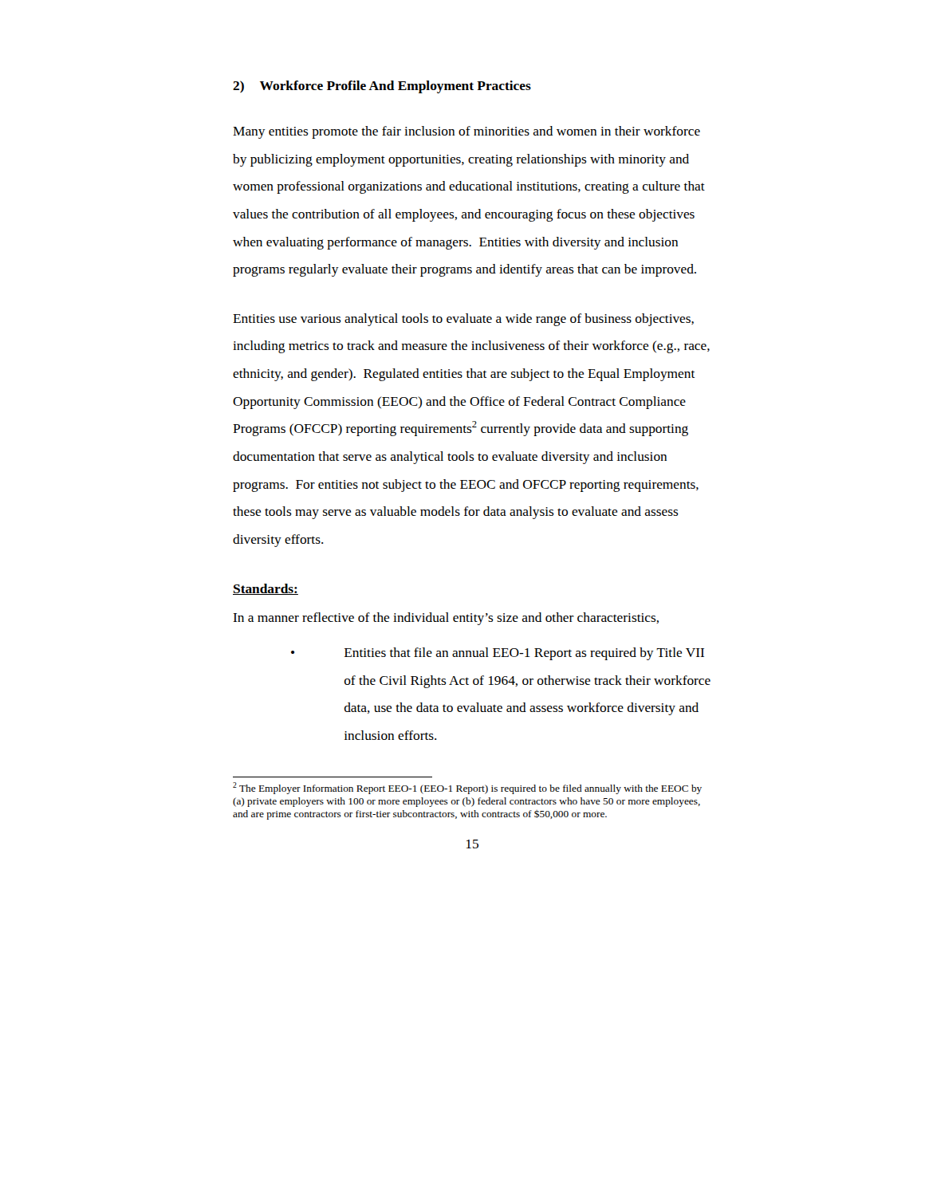2) Workforce Profile And Employment Practices
Many entities promote the fair inclusion of minorities and women in their workforce by publicizing employment opportunities, creating relationships with minority and women professional organizations and educational institutions, creating a culture that values the contribution of all employees, and encouraging focus on these objectives when evaluating performance of managers. Entities with diversity and inclusion programs regularly evaluate their programs and identify areas that can be improved.
Entities use various analytical tools to evaluate a wide range of business objectives, including metrics to track and measure the inclusiveness of their workforce (e.g., race, ethnicity, and gender). Regulated entities that are subject to the Equal Employment Opportunity Commission (EEOC) and the Office of Federal Contract Compliance Programs (OFCCP) reporting requirements2 currently provide data and supporting documentation that serve as analytical tools to evaluate diversity and inclusion programs. For entities not subject to the EEOC and OFCCP reporting requirements, these tools may serve as valuable models for data analysis to evaluate and assess diversity efforts.
Standards:
In a manner reflective of the individual entity’s size and other characteristics,
Entities that file an annual EEO-1 Report as required by Title VII of the Civil Rights Act of 1964, or otherwise track their workforce data, use the data to evaluate and assess workforce diversity and inclusion efforts.
2 The Employer Information Report EEO-1 (EEO-1 Report) is required to be filed annually with the EEOC by (a) private employers with 100 or more employees or (b) federal contractors who have 50 or more employees, and are prime contractors or first-tier subcontractors, with contracts of $50,000 or more.
15